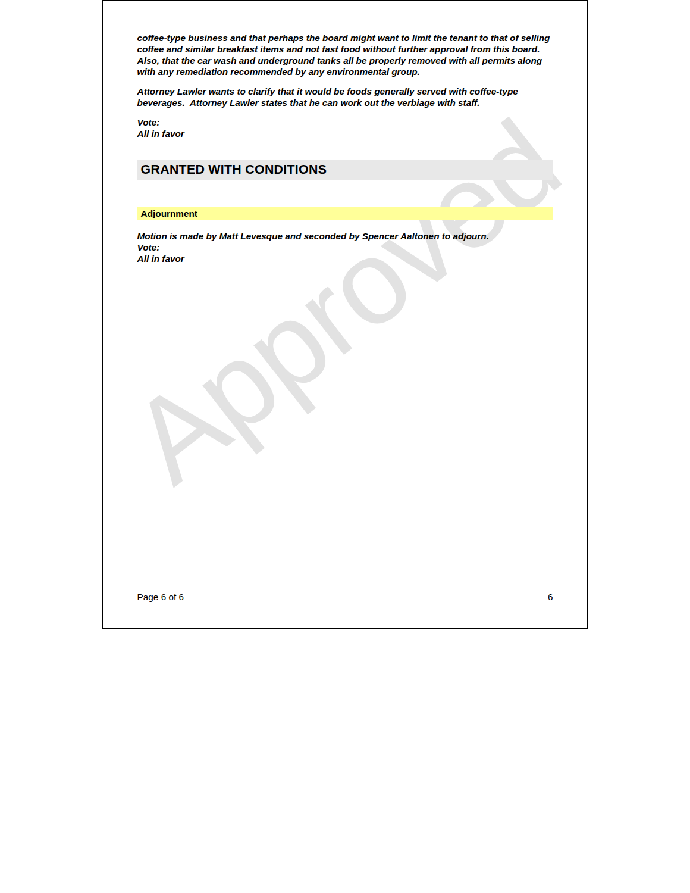Approved
coffee-type business and that perhaps the board might want to limit the tenant to that of selling coffee and similar breakfast items and not fast food without further approval from this board. Also, that the car wash and underground tanks all be properly removed with all permits along with any remediation recommended by any environmental group.
Attorney Lawler wants to clarify that it would be foods generally served with coffee-type beverages. Attorney Lawler states that he can work out the verbiage with staff.
Vote:
All in favor
GRANTED WITH CONDITIONS
Adjournment
Motion is made by Matt Levesque and seconded by Spencer Aaltonen to adjourn.
Vote:
All in favor
Page 6 of 6 6